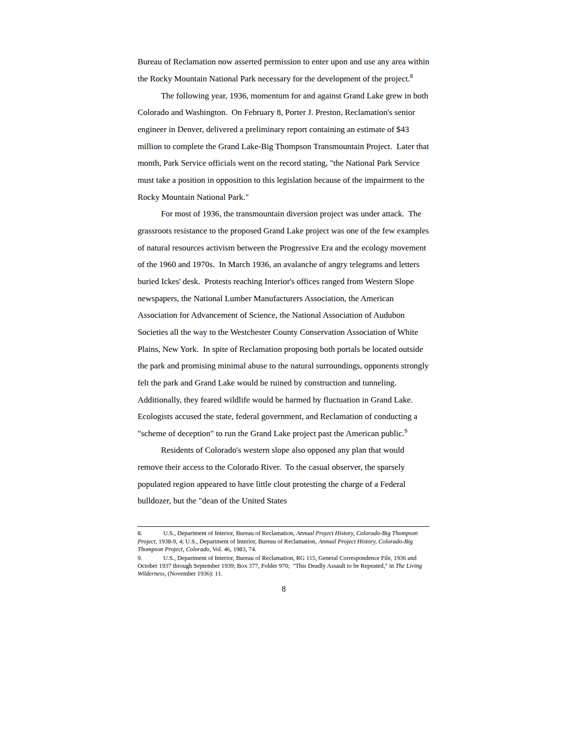Bureau of Reclamation now asserted permission to enter upon and use any area within the Rocky Mountain National Park necessary for the development of the project.8
The following year, 1936, momentum for and against Grand Lake grew in both Colorado and Washington. On February 8, Porter J. Preston, Reclamation's senior engineer in Denver, delivered a preliminary report containing an estimate of $43 million to complete the Grand Lake-Big Thompson Transmountain Project. Later that month, Park Service officials went on the record stating, "the National Park Service must take a position in opposition to this legislation because of the impairment to the Rocky Mountain National Park."
For most of 1936, the transmountain diversion project was under attack. The grassroots resistance to the proposed Grand Lake project was one of the few examples of natural resources activism between the Progressive Era and the ecology movement of the 1960 and 1970s. In March 1936, an avalanche of angry telegrams and letters buried Ickes' desk. Protests reaching Interior's offices ranged from Western Slope newspapers, the National Lumber Manufacturers Association, the American Association for Advancement of Science, the National Association of Audubon Societies all the way to the Westchester County Conservation Association of White Plains, New York. In spite of Reclamation proposing both portals be located outside the park and promising minimal abuse to the natural surroundings, opponents strongly felt the park and Grand Lake would be ruined by construction and tunneling. Additionally, they feared wildlife would be harmed by fluctuation in Grand Lake. Ecologists accused the state, federal government, and Reclamation of conducting a "scheme of deception" to run the Grand Lake project past the American public.9
Residents of Colorado's western slope also opposed any plan that would remove their access to the Colorado River. To the casual observer, the sparsely populated region appeared to have little clout protesting the charge of a Federal bulldozer, but the "dean of the United States
8. U.S., Department of Interior, Bureau of Reclamation, Annual Project History, Colorado-Big Thompson Project, 1938-9, 4; U.S., Department of Interior, Bureau of Reclamation, Annual Project History, Colorado-Big Thompson Project, Colorado, Vol. 46, 1983, 74.
9. U.S., Department of Interior, Bureau of Reclamation, RG 115, General Correspondence File, 1936 and October 1937 through September 1939; Box 377, Folder 970; "This Deadly Assault to be Repeated," in The Living Wilderness, (November 1936): 11.
8